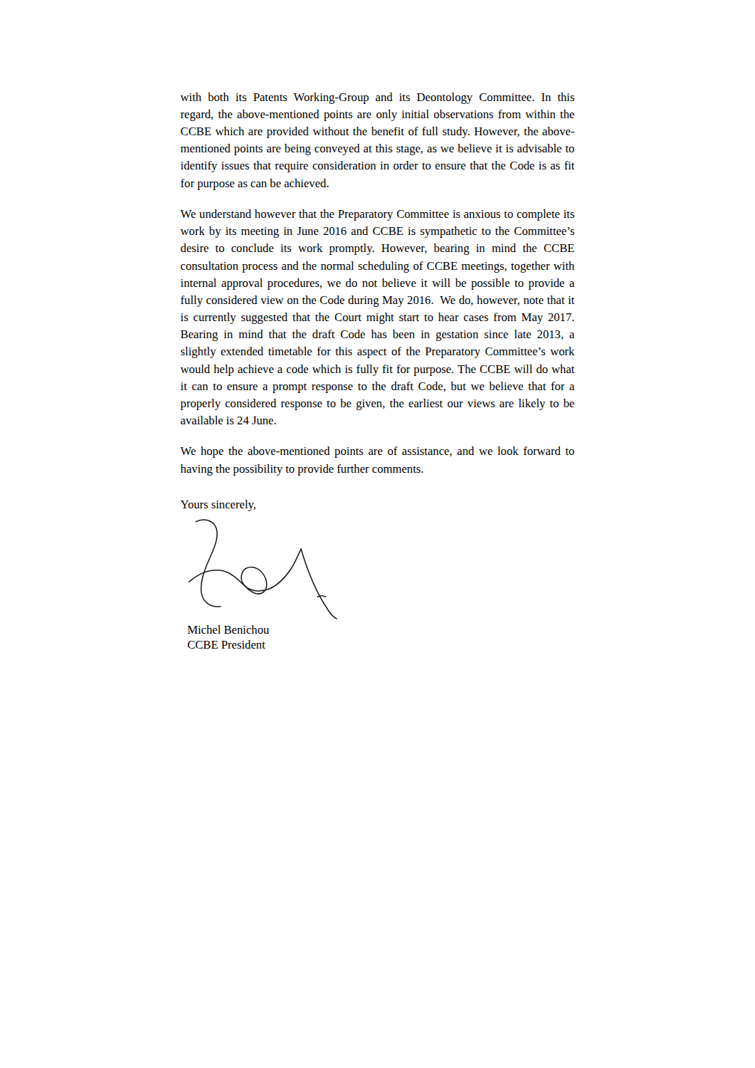with both its Patents Working-Group and its Deontology Committee. In this regard, the above-mentioned points are only initial observations from within the CCBE which are provided without the benefit of full study. However, the above-mentioned points are being conveyed at this stage, as we believe it is advisable to identify issues that require consideration in order to ensure that the Code is as fit for purpose as can be achieved.
We understand however that the Preparatory Committee is anxious to complete its work by its meeting in June 2016 and CCBE is sympathetic to the Committee’s desire to conclude its work promptly. However, bearing in mind the CCBE consultation process and the normal scheduling of CCBE meetings, together with internal approval procedures, we do not believe it will be possible to provide a fully considered view on the Code during May 2016. We do, however, note that it is currently suggested that the Court might start to hear cases from May 2017. Bearing in mind that the draft Code has been in gestation since late 2013, a slightly extended timetable for this aspect of the Preparatory Committee’s work would help achieve a code which is fully fit for purpose. The CCBE will do what it can to ensure a prompt response to the draft Code, but we believe that for a properly considered response to be given, the earliest our views are likely to be available is 24 June.
We hope the above-mentioned points are of assistance, and we look forward to having the possibility to provide further comments.
Yours sincerely,
Michel Benichou
CCBE President